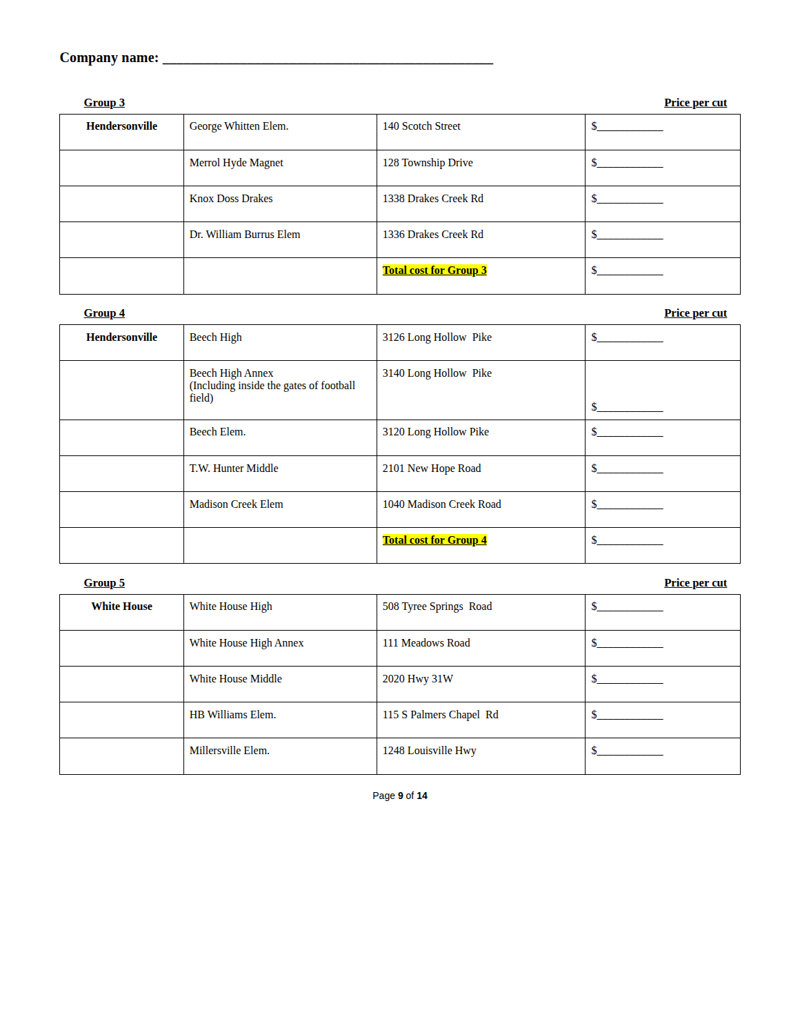Company name: _______________________________________________
Group 3 Price per cut
| Hendersonville | George Whitten Elem. | 140 Scotch Street | $ ____________ |
| | Merrol Hyde Magnet | 128 Township Drive | $ ____________ |
| | Knox Doss Drakes | 1338 Drakes Creek Rd | $ ____________ |
| | Dr. William Burrus Elem | 1336 Drakes Creek Rd | $ ____________ |
| | | Total cost for Group 3 | $ ____________ |
Group 4 Price per cut
| Hendersonville | Beech High | 3126 Long Hollow Pike | $ ____________ |
| | Beech High Annex (Including inside the gates of football field) | 3140 Long Hollow Pike | $ ____________ |
| | Beech Elem. | 3120 Long Hollow Pike | $ ____________ |
| | T.W. Hunter Middle | 2101 New Hope Road | $ ____________ |
| | Madison Creek Elem | 1040 Madison Creek Road | $ ____________ |
| | | Total cost for Group 4 | $ ____________ |
Group 5 Price per cut
| White House | White House High | 508 Tyree Springs Road | $ ____________ |
| | White House High Annex | 111 Meadows Road | $ ____________ |
| | White House Middle | 2020 Hwy 31W | $ ____________ |
| | HB Williams Elem. | 115 S Palmers Chapel Rd | $ ____________ |
| | Millersville Elem. | 1248 Louisville Hwy | $ ____________ |
Page 9 of 14